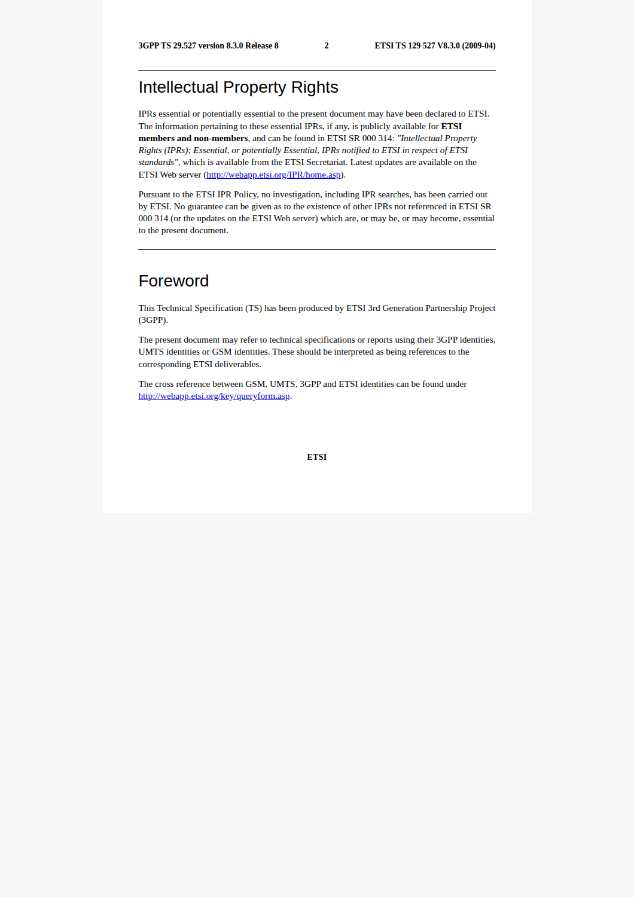3GPP TS 29.527 version 8.3.0 Release 8
2
ETSI TS 129 527 V8.3.0 (2009-04)
Intellectual Property Rights
IPRs essential or potentially essential to the present document may have been declared to ETSI. The information pertaining to these essential IPRs, if any, is publicly available for ETSI members and non-members, and can be found in ETSI SR 000 314: "Intellectual Property Rights (IPRs); Essential, or potentially Essential, IPRs notified to ETSI in respect of ETSI standards", which is available from the ETSI Secretariat. Latest updates are available on the ETSI Web server (http://webapp.etsi.org/IPR/home.asp).
Pursuant to the ETSI IPR Policy, no investigation, including IPR searches, has been carried out by ETSI. No guarantee can be given as to the existence of other IPRs not referenced in ETSI SR 000 314 (or the updates on the ETSI Web server) which are, or may be, or may become, essential to the present document.
Foreword
This Technical Specification (TS) has been produced by ETSI 3rd Generation Partnership Project (3GPP).
The present document may refer to technical specifications or reports using their 3GPP identities, UMTS identities or GSM identities. These should be interpreted as being references to the corresponding ETSI deliverables.
The cross reference between GSM, UMTS, 3GPP and ETSI identities can be found under http://webapp.etsi.org/key/queryform.asp.
ETSI